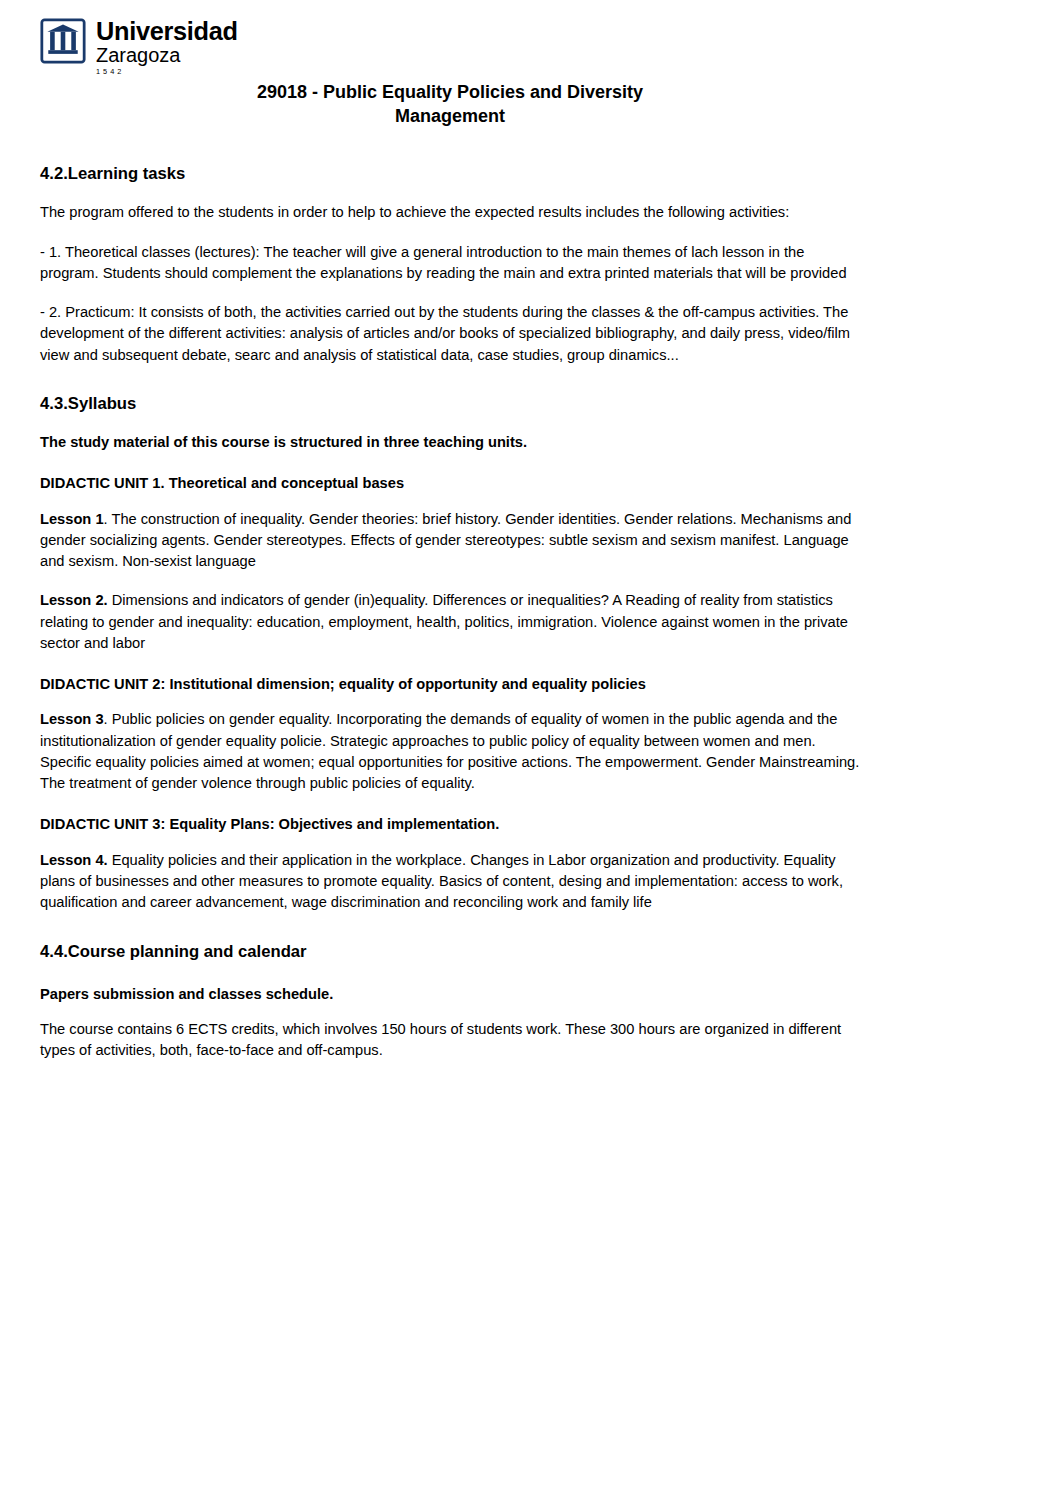Universidad
Zaragoza
1 5 4 2
29018 - Public Equality Policies and Diversity
Management
4.2.Learning tasks
The program offered to the students in order to help to achieve the expected results includes the following activities:
- 1. Theoretical classes (lectures): The teacher will give a general introduction to the main themes of lach lesson in the program. Students should complement the explanations by reading the main and extra printed materials that will be provided
- 2. Practicum: It consists of both, the activities carried out by the students during the classes & the off-campus activities. The development of the different activities: analysis of articles and/or books of specialized bibliography, and daily press, video/film view and subsequent debate, searc and analysis of statistical data, case studies, group dinamics...
4.3.Syllabus
The study material of this course is structured in three teaching units.
DIDACTIC UNIT 1. Theoretical and conceptual bases
Lesson 1. The construction of inequality. Gender theories: brief history. Gender identities. Gender relations. Mechanisms and gender socializing agents. Gender stereotypes. Effects of gender stereotypes: subtle sexism and sexism manifest. Language and sexism. Non-sexist language
Lesson 2. Dimensions and indicators of gender (in)equality. Differences or inequalities? A Reading of reality from statistics relating to gender and inequality: education, employment, health, politics, immigration. Violence against women in the private sector and labor
DIDACTIC UNIT 2: Institutional dimension; equality of opportunity and equality policies
Lesson 3. Public policies on gender equality. Incorporating the demands of equality of women in the public agenda and the institutionalization of gender equality policie. Strategic approaches to public policy of equality between women and men. Specific equality policies aimed at women; equal opportunities for positive actions. The empowerment. Gender Mainstreaming. The treatment of gender volence through public policies of equality.
DIDACTIC UNIT 3: Equality Plans: Objectives and implementation.
Lesson 4. Equality policies and their application in the workplace. Changes in Labor organization and productivity. Equality plans of businesses and other measures to promote equality. Basics of content, desing and implementation: access to work, qualification and career advancement, wage discrimination and reconciling work and family life
4.4.Course planning and calendar
Papers submission and classes schedule.
The course contains 6 ECTS credits, which involves 150 hours of students work. These 300 hours are organized in different types of activities, both, face-to-face and off-campus.